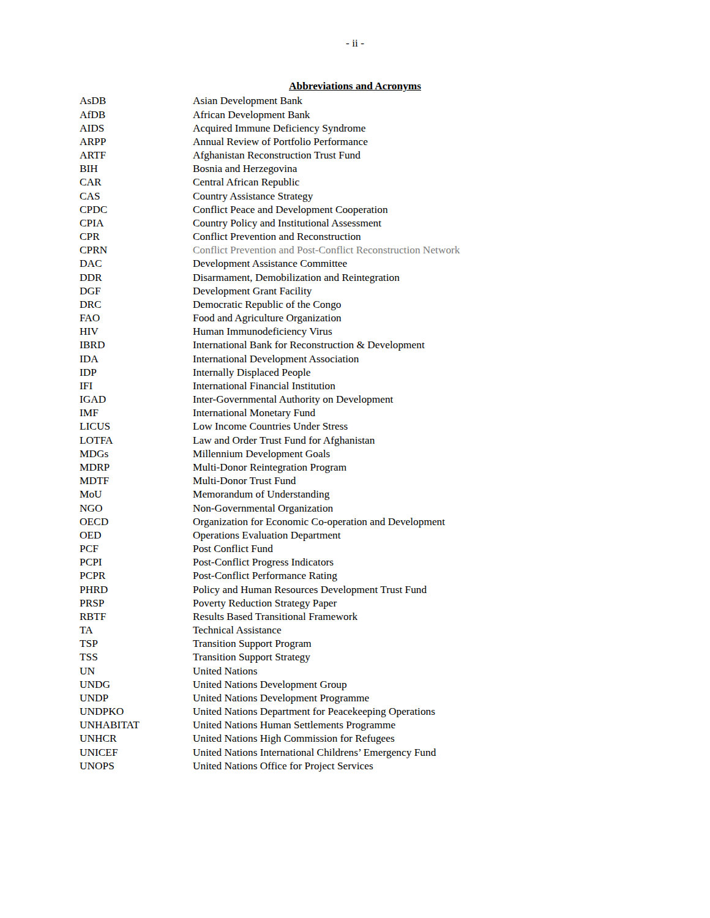- ii -
Abbreviations and Acronyms
| AsDB | Asian Development Bank |
| AfDB | African Development Bank |
| AIDS | Acquired Immune Deficiency Syndrome |
| ARPP | Annual Review of Portfolio Performance |
| ARTF | Afghanistan Reconstruction Trust Fund |
| BIH | Bosnia and Herzegovina |
| CAR | Central African Republic |
| CAS | Country Assistance Strategy |
| CPDC | Conflict Peace and Development Cooperation |
| CPIA | Country Policy and Institutional Assessment |
| CPR | Conflict Prevention and Reconstruction |
| CPRN | Conflict Prevention and Post-Conflict Reconstruction Network |
| DAC | Development Assistance Committee |
| DDR | Disarmament, Demobilization and Reintegration |
| DGF | Development Grant Facility |
| DRC | Democratic Republic of the Congo |
| FAO | Food and Agriculture Organization |
| HIV | Human Immunodeficiency Virus |
| IBRD | International Bank for Reconstruction & Development |
| IDA | International Development Association |
| IDP | Internally Displaced People |
| IFI | International Financial Institution |
| IGAD | Inter-Governmental Authority on Development |
| IMF | International Monetary Fund |
| LICUS | Low Income Countries Under Stress |
| LOTFA | Law and Order Trust Fund for Afghanistan |
| MDGs | Millennium Development Goals |
| MDRP | Multi-Donor Reintegration Program |
| MDTF | Multi-Donor Trust Fund |
| MoU | Memorandum of Understanding |
| NGO | Non-Governmental Organization |
| OECD | Organization for Economic Co-operation and Development |
| OED | Operations Evaluation Department |
| PCF | Post Conflict Fund |
| PCPI | Post-Conflict Progress Indicators |
| PCPR | Post-Conflict Performance Rating |
| PHRD | Policy and Human Resources Development Trust Fund |
| PRSP | Poverty Reduction Strategy Paper |
| RBTF | Results Based Transitional Framework |
| TA | Technical Assistance |
| TSP | Transition Support Program |
| TSS | Transition Support Strategy |
| UN | United Nations |
| UNDG | United Nations Development Group |
| UNDP | United Nations Development Programme |
| UNDPKO | United Nations Department for Peacekeeping Operations |
| UNHABITAT | United Nations Human Settlements Programme |
| UNHCR | United Nations High Commission for Refugees |
| UNICEF | United Nations International Childrens’ Emergency Fund |
| UNOPS | United Nations Office for Project Services |